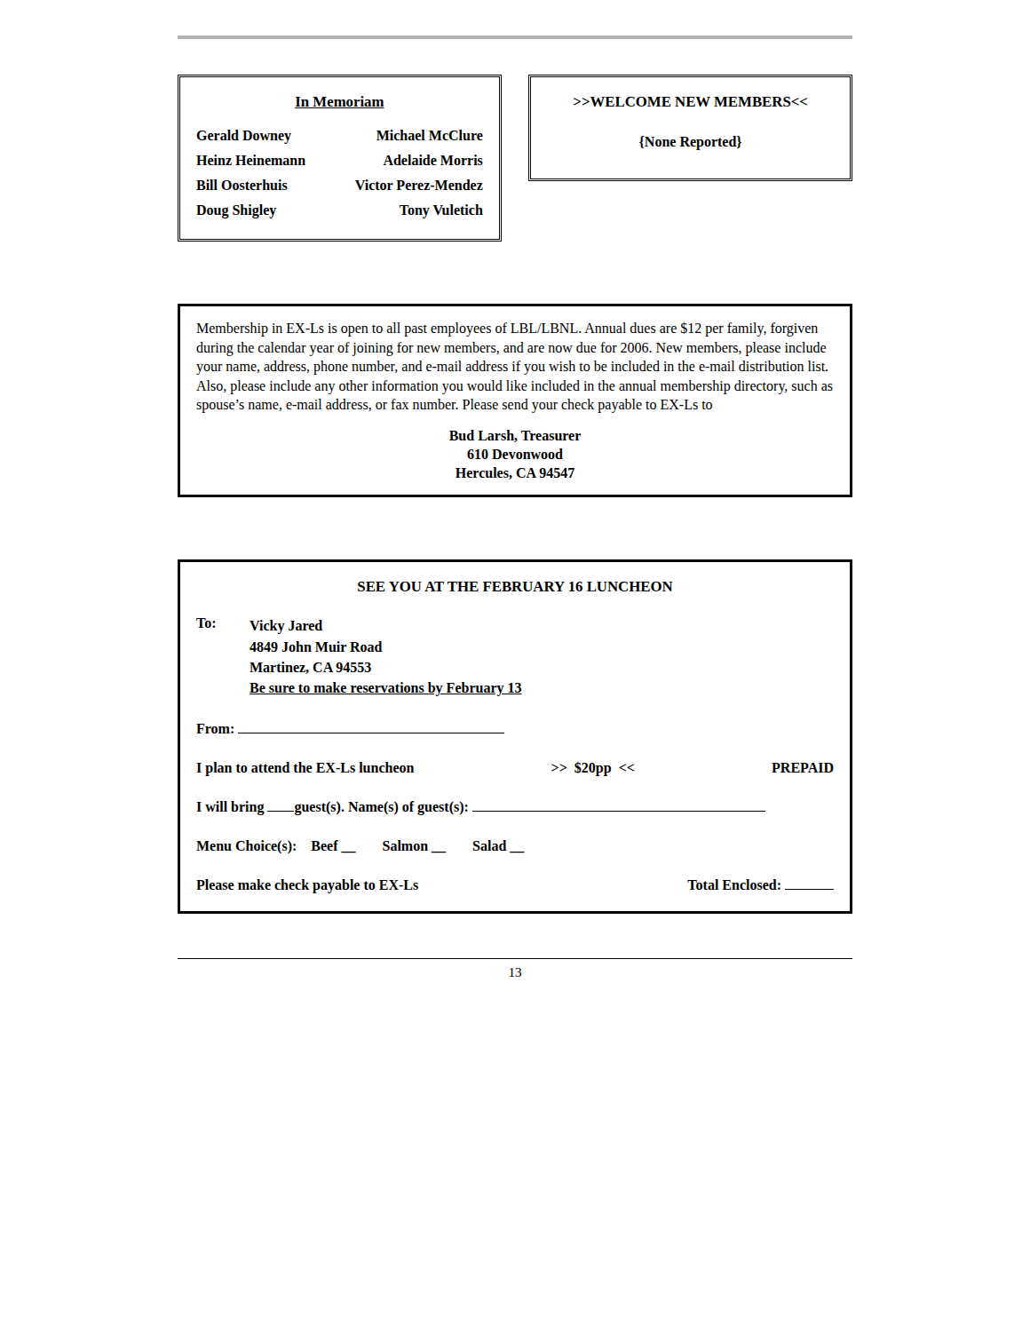In Memoriam
| Gerald Downey | Michael McClure |
| Heinz Heinemann | Adelaide Morris |
| Bill Oosterhuis | Victor Perez-Mendez |
| Doug Shigley | Tony Vuletich |
>>WELCOME NEW MEMBERS<<
{None Reported}
Membership in EX-Ls is open to all past employees of LBL/LBNL. Annual dues are $12 per family, forgiven during the calendar year of joining for new members, and are now due for 2006. New members, please include your name, address, phone number, and e-mail address if you wish to be included in the e-mail distribution list. Also, please include any other information you would like included in the annual membership directory, such as spouse’s name, e-mail address, or fax number. Please send your check payable to EX-Ls to
Bud Larsh, Treasurer
610 Devonwood
Hercules, CA 94547
SEE YOU AT THE FEBRUARY 16 LUNCHEON
To:
Vicky Jared
4849 John Muir Road
Martinez, CA 94553
Be sure to make reservations by February 13
From:
I plan to attend the EX-Ls luncheon >> $20pp << PREPAID
I will bring guest(s). Name(s) of guest(s):
Menu Choice(s): Beef __Salmon __Salad __
Please make check payable to EX-Ls Total Enclosed:
13